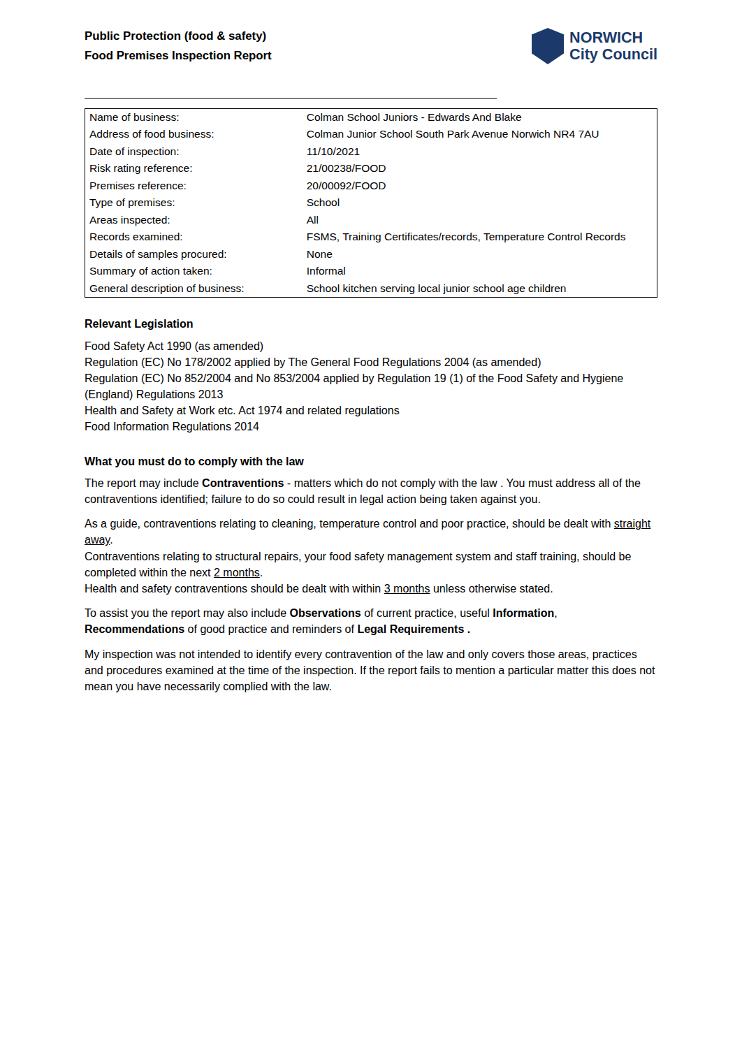NORWICH City Council
Public Protection (food & safety)
Food Premises Inspection Report
| Name of business: | Colman School Juniors - Edwards And Blake |
| Address of food business: | Colman Junior School South Park Avenue Norwich NR4 7AU |
| Date of inspection: | 11/10/2021 |
| Risk rating reference: | 21/00238/FOOD |
| Premises reference: | 20/00092/FOOD |
| Type of premises: | School |
| Areas inspected: | All |
| Records examined: | FSMS, Training Certificates/records, Temperature Control Records |
| Details of samples procured: | None |
| Summary of action taken: | Informal |
| General description of business: | School kitchen serving local junior school age children |
Relevant Legislation
Food Safety Act 1990 (as amended)
Regulation (EC) No 178/2002 applied by The General Food Regulations 2004 (as amended)
Regulation (EC) No 852/2004 and No 853/2004 applied by Regulation 19 (1) of the Food Safety and Hygiene (England) Regulations 2013
Health and Safety at Work etc. Act 1974 and related regulations
Food Information Regulations 2014
What you must do to comply with the law
The report may include Contraventions - matters which do not comply with the law . You must address all of the contraventions identified; failure to do so could result in legal action being taken against you.
As a guide, contraventions relating to cleaning, temperature control and poor practice, should be dealt with straight away.
Contraventions relating to structural repairs, your food safety management system and staff training, should be completed within the next 2 months.
Health and safety contraventions should be dealt with within 3 months unless otherwise stated.
To assist you the report may also include Observations of current practice, useful Information, Recommendations of good practice and reminders of Legal Requirements .
My inspection was not intended to identify every contravention of the law and only covers those areas, practices and procedures examined at the time of the inspection. If the report fails to mention a particular matter this does not mean you have necessarily complied with the law.